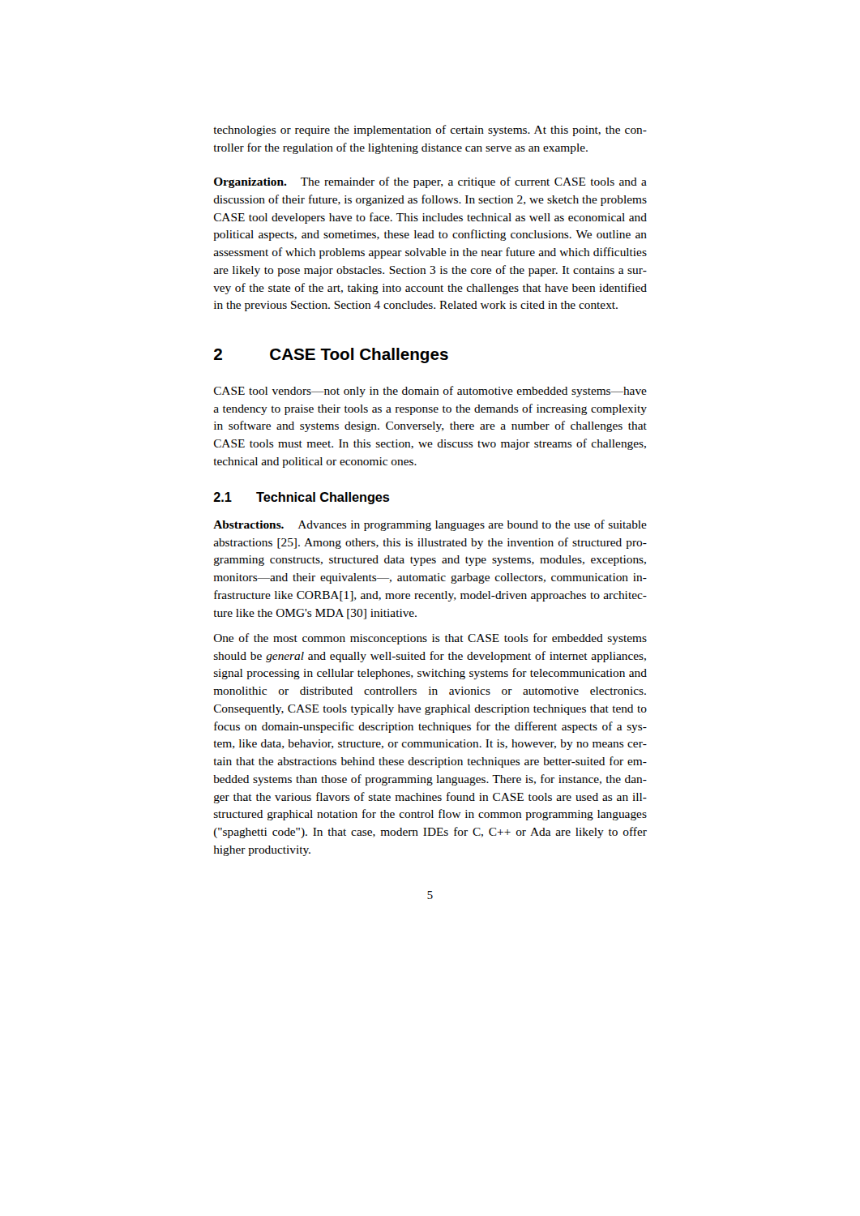technologies or require the implementation of certain systems. At this point, the controller for the regulation of the lightening distance can serve as an example.
Organization. The remainder of the paper, a critique of current CASE tools and a discussion of their future, is organized as follows. In section 2, we sketch the problems CASE tool developers have to face. This includes technical as well as economical and political aspects, and sometimes, these lead to conflicting conclusions. We outline an assessment of which problems appear solvable in the near future and which difficulties are likely to pose major obstacles. Section 3 is the core of the paper. It contains a survey of the state of the art, taking into account the challenges that have been identified in the previous Section. Section 4 concludes. Related work is cited in the context.
2 CASE Tool Challenges
CASE tool vendors—not only in the domain of automotive embedded systems—have a tendency to praise their tools as a response to the demands of increasing complexity in software and systems design. Conversely, there are a number of challenges that CASE tools must meet. In this section, we discuss two major streams of challenges, technical and political or economic ones.
2.1 Technical Challenges
Abstractions. Advances in programming languages are bound to the use of suitable abstractions [25]. Among others, this is illustrated by the invention of structured programming constructs, structured data types and type systems, modules, exceptions, monitors—and their equivalents—, automatic garbage collectors, communication infrastructure like CORBA[1], and, more recently, model-driven approaches to architecture like the OMG's MDA [30] initiative.
One of the most common misconceptions is that CASE tools for embedded systems should be general and equally well-suited for the development of internet appliances, signal processing in cellular telephones, switching systems for telecommunication and monolithic or distributed controllers in avionics or automotive electronics. Consequently, CASE tools typically have graphical description techniques that tend to focus on domain-unspecific description techniques for the different aspects of a system, like data, behavior, structure, or communication. It is, however, by no means certain that the abstractions behind these description techniques are better-suited for embedded systems than those of programming languages. There is, for instance, the danger that the various flavors of state machines found in CASE tools are used as an ill-structured graphical notation for the control flow in common programming languages ("spaghetti code"). In that case, modern IDEs for C, C++ or Ada are likely to offer higher productivity.
5